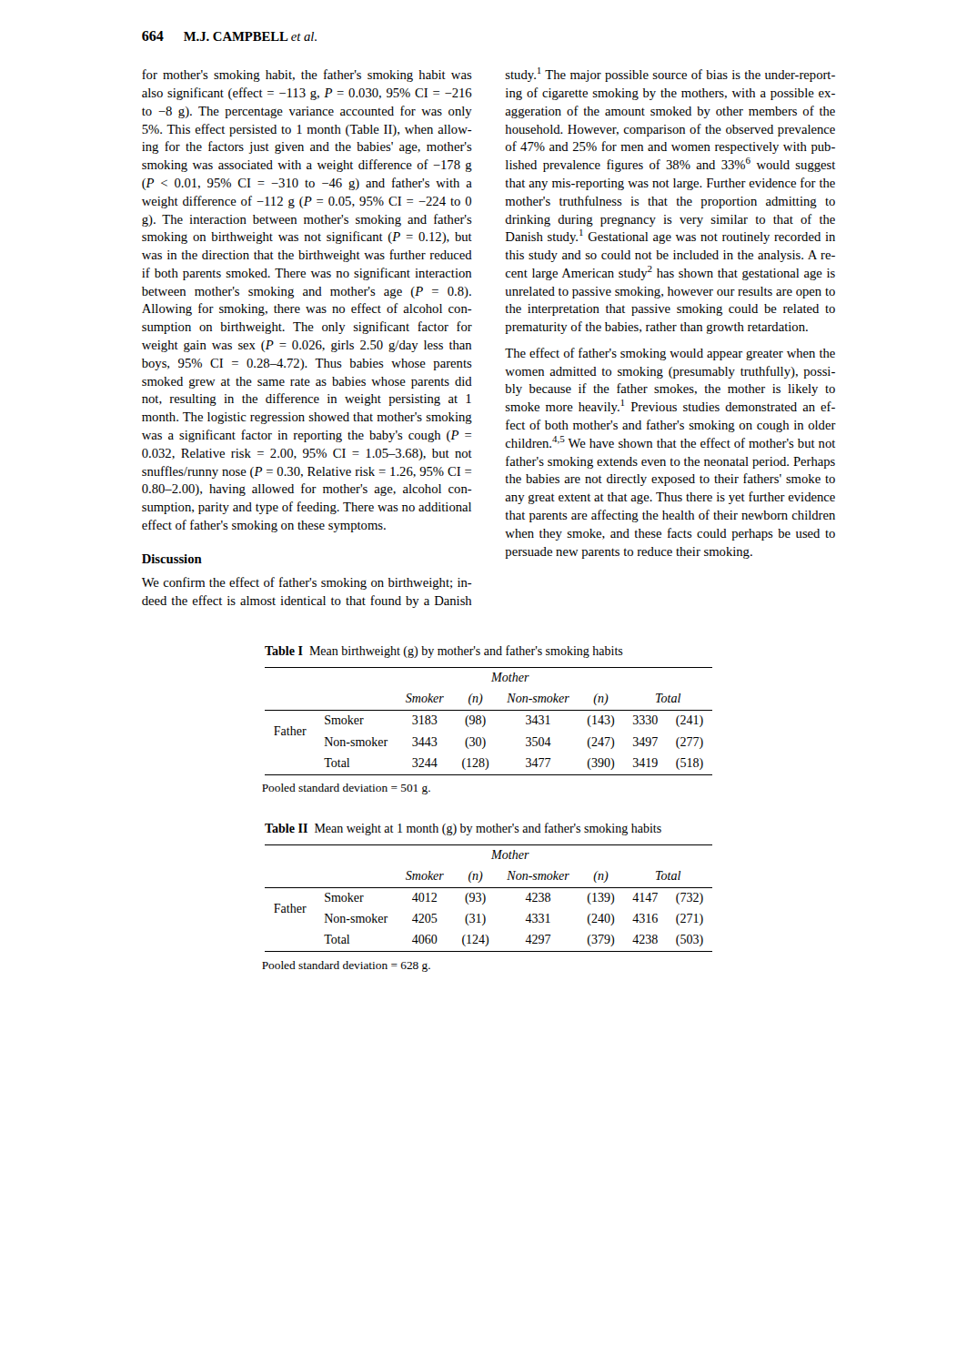664 M.J. CAMPBELL et al.
for mother's smoking habit, the father's smoking habit was also significant (effect = −113 g, P = 0.030, 95% CI = −216 to −8 g). The percentage variance accounted for was only 5%. This effect persisted to 1 month (Table II), when allowing for the factors just given and the babies' age, mother's smoking was associated with a weight difference of −178 g (P < 0.01, 95% CI = −310 to −46 g) and father's with a weight difference of −112 g (P = 0.05, 95% CI = −224 to 0 g). The interaction between mother's smoking and father's smoking on birthweight was not significant (P = 0.12), but was in the direction that the birthweight was further reduced if both parents smoked. There was no significant interaction between mother's smoking and mother's age (P = 0.8). Allowing for smoking, there was no effect of alcohol consumption on birthweight. The only significant factor for weight gain was sex (P = 0.026, girls 2.50 g/day less than boys, 95% CI = 0.28–4.72). Thus babies whose parents smoked grew at the same rate as babies whose parents did not, resulting in the difference in weight persisting at 1 month. The logistic regression showed that mother's smoking was a significant factor in reporting the baby's cough (P = 0.032, Relative risk = 2.00, 95% CI = 1.05–3.68), but not snuffles/runny nose (P = 0.30, Relative risk = 1.26, 95% CI = 0.80–2.00), having allowed for mother's age, alcohol consumption, parity and type of feeding. There was no additional effect of father's smoking on these symptoms.
Discussion
We confirm the effect of father's smoking on birthweight; indeed the effect is almost identical to that found by a Danish study.1 The major possible source of bias is the under-reporting of cigarette smoking by the mothers, with a possible exaggeration of the amount smoked by other members of the household. However, comparison of the observed prevalence of 47% and 25% for men and women respectively with published prevalence figures of 38% and 33%6 would suggest that any mis-reporting was not large. Further evidence for the mother's truthfulness is that the proportion admitting to drinking during pregnancy is very similar to that of the Danish study.1 Gestational age was not routinely recorded in this study and so could not be included in the analysis. A recent large American study2 has shown that gestational age is unrelated to passive smoking, however our results are open to the interpretation that passive smoking could be related to prematurity of the babies, rather than growth retardation.
The effect of father's smoking would appear greater when the women admitted to smoking (presumably truthfully), possibly because if the father smokes, the mother is likely to smoke more heavily.1 Previous studies demonstrated an effect of both mother's and father's smoking on cough in older children.4,5 We have shown that the effect of mother's but not father's smoking extends even to the neonatal period. Perhaps the babies are not directly exposed to their fathers' smoke to any great extent at that age. Thus there is yet further evidence that parents are affecting the health of their newborn children when they smoke, and these facts could perhaps be used to persuade new parents to reduce their smoking.
Table I Mean birthweight (g) by mother's and father's smoking habits
| | | Mother | |
| --- | --- | --- | --- |
| | | Smoker | (n) | Non-smoker | (n) | Total |
| Father | Smoker | 3183 | (98) | 3431 | (143) | 3330 | (241) |
| Non-smoker | 3443 | (30) | 3504 | (247) | 3497 | (277) |
| | Total | 3244 | (128) | 3477 | (390) | 3419 | (518) |
Pooled standard deviation = 501 g.
Table II Mean weight at 1 month (g) by mother's and father's smoking habits
| | | Mother | |
| --- | --- | --- | --- |
| | | Smoker | (n) | Non-smoker | (n) | Total |
| Father | Smoker | 4012 | (93) | 4238 | (139) | 4147 | (732) |
| Non-smoker | 4205 | (31) | 4331 | (240) | 4316 | (271) |
| | Total | 4060 | (124) | 4297 | (379) | 4238 | (503) |
Pooled standard deviation = 628 g.